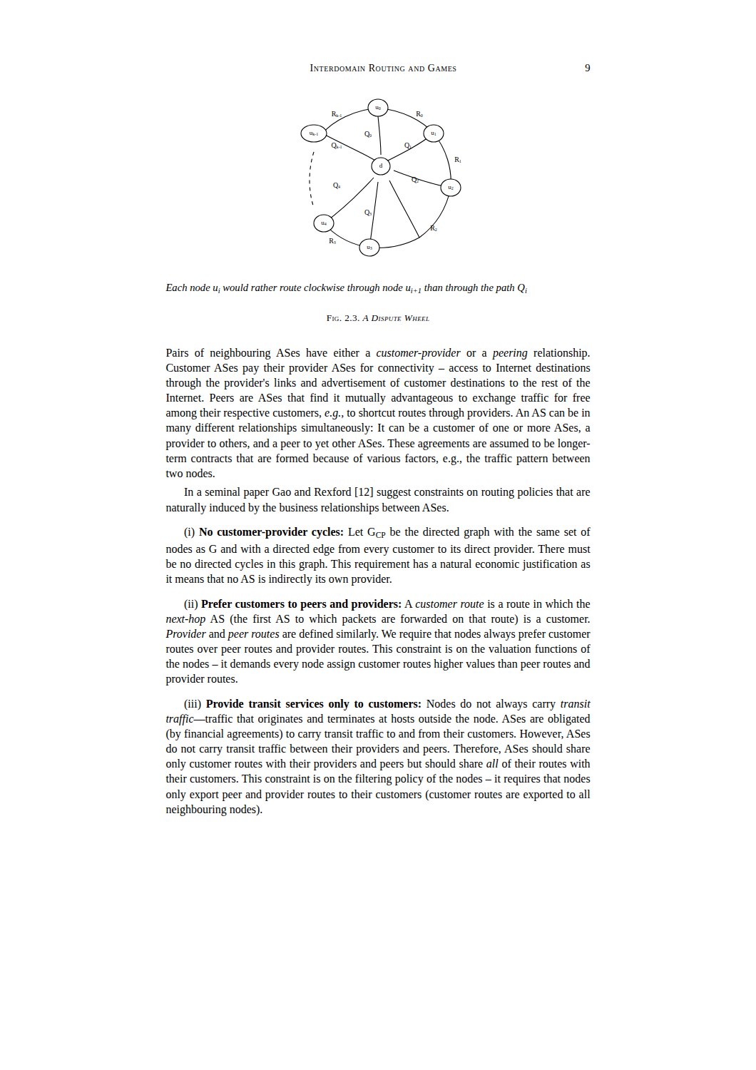Interdomain Routing and Games 9
u0 u1 u2 u3 u4 uk-1 d Rk-1 R0 R1 R2 R3 Q0 Q1 Q2 Q3 Q4 Qk-1
Each node ui would rather route clockwise through node ui+1 than through the path Qi
Fig. 2.3. A Dispute Wheel
Pairs of neighbouring ASes have either a customer-provider or a peering relationship. Customer ASes pay their provider ASes for connectivity – access to Internet destinations through the provider's links and advertisement of customer destinations to the rest of the Internet. Peers are ASes that find it mutually advantageous to exchange traffic for free among their respective customers, e.g., to shortcut routes through providers. An AS can be in many different relationships simultaneously: It can be a customer of one or more ASes, a provider to others, and a peer to yet other ASes. These agreements are assumed to be longer-term contracts that are formed because of various factors, e.g., the traffic pattern between two nodes.
In a seminal paper Gao and Rexford [12] suggest constraints on routing policies that are naturally induced by the business relationships between ASes.
(i) No customer-provider cycles: Let GCP be the directed graph with the same set of nodes as G and with a directed edge from every customer to its direct provider. There must be no directed cycles in this graph. This requirement has a natural economic justification as it means that no AS is indirectly its own provider.
(ii) Prefer customers to peers and providers: A customer route is a route in which the next-hop AS (the first AS to which packets are forwarded on that route) is a customer. Provider and peer routes are defined similarly. We require that nodes always prefer customer routes over peer routes and provider routes. This constraint is on the valuation functions of the nodes – it demands every node assign customer routes higher values than peer routes and provider routes.
(iii) Provide transit services only to customers: Nodes do not always carry transit traffic—traffic that originates and terminates at hosts outside the node. ASes are obligated (by financial agreements) to carry transit traffic to and from their customers. However, ASes do not carry transit traffic between their providers and peers. Therefore, ASes should share only customer routes with their providers and peers but should share all of their routes with their customers. This constraint is on the filtering policy of the nodes – it requires that nodes only export peer and provider routes to their customers (customer routes are exported to all neighbouring nodes).